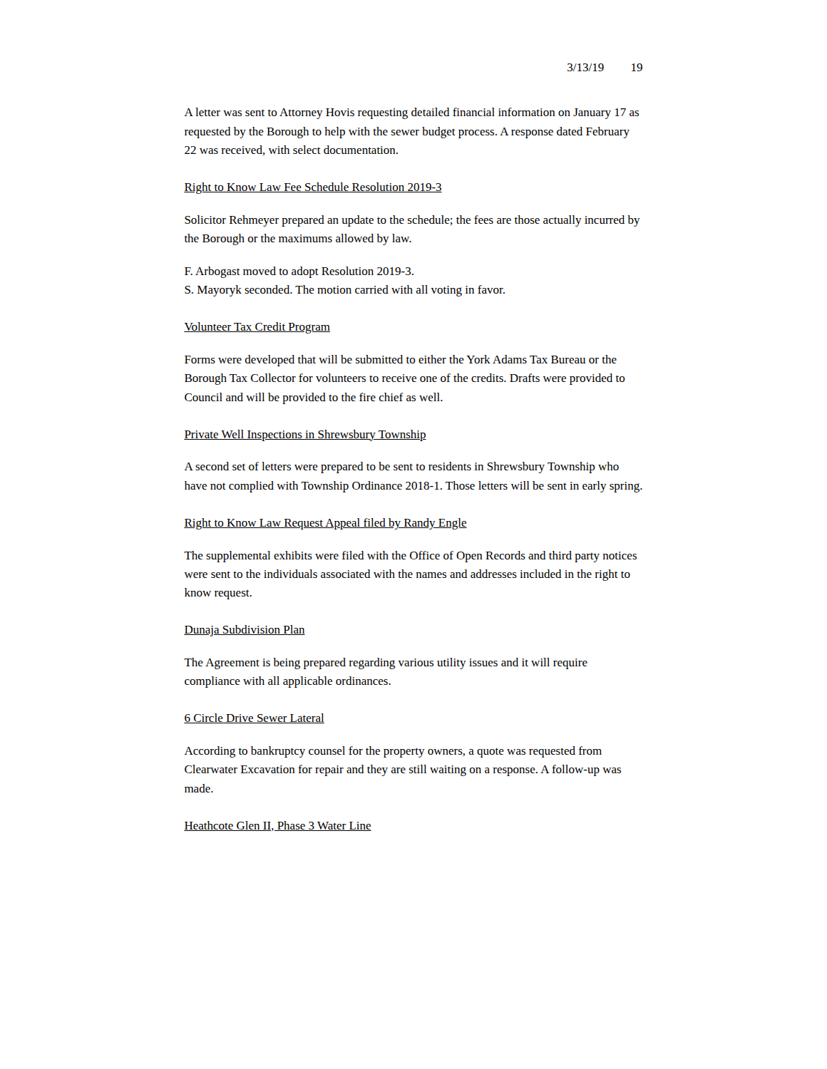3/13/1919
A letter was sent to Attorney Hovis requesting detailed financial information on January 17 as requested by the Borough to help with the sewer budget process. A response dated February 22 was received, with select documentation.
Right to Know Law Fee Schedule Resolution 2019-3
Solicitor Rehmeyer prepared an update to the schedule; the fees are those actually incurred by the Borough or the maximums allowed by law.
F. Arbogast moved to adopt Resolution 2019-3. S. Mayoryk seconded. The motion carried with all voting in favor.
Volunteer Tax Credit Program
Forms were developed that will be submitted to either the York Adams Tax Bureau or the Borough Tax Collector for volunteers to receive one of the credits. Drafts were provided to Council and will be provided to the fire chief as well.
Private Well Inspections in Shrewsbury Township
A second set of letters were prepared to be sent to residents in Shrewsbury Township who have not complied with Township Ordinance 2018-1. Those letters will be sent in early spring.
Right to Know Law Request Appeal filed by Randy Engle
The supplemental exhibits were filed with the Office of Open Records and third party notices were sent to the individuals associated with the names and addresses included in the right to know request.
Dunaja Subdivision Plan
The Agreement is being prepared regarding various utility issues and it will require compliance with all applicable ordinances.
6 Circle Drive Sewer Lateral
According to bankruptcy counsel for the property owners, a quote was requested from Clearwater Excavation for repair and they are still waiting on a response. A follow-up was made.
Heathcote Glen II, Phase 3 Water Line